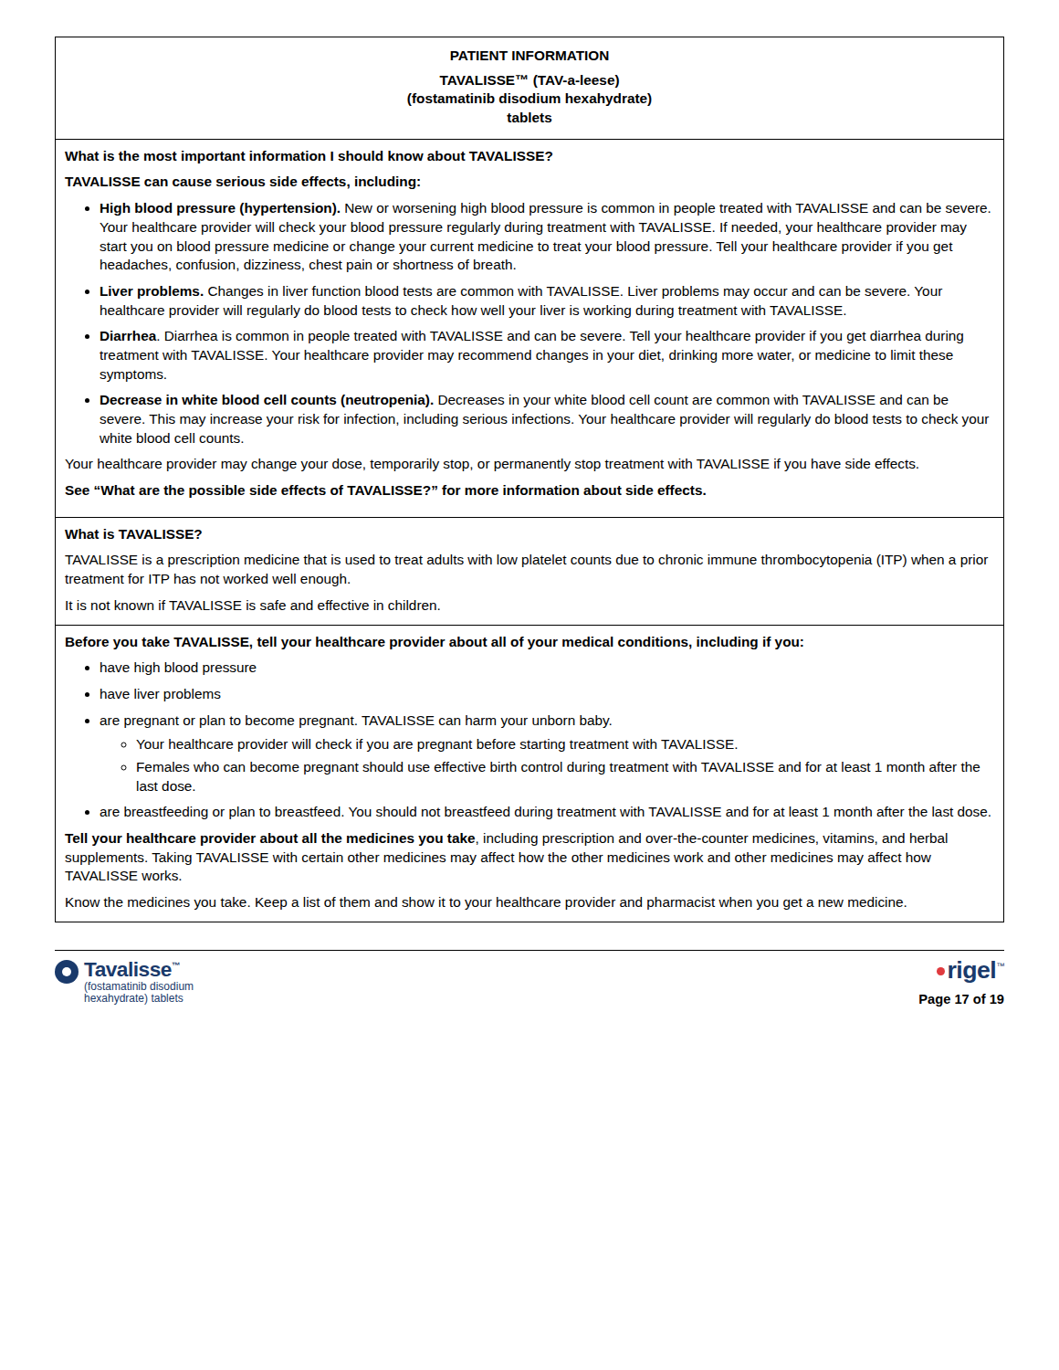PATIENT INFORMATION
TAVALISSE™ (TAV-a-leese)
(fostamatinib disodium hexahydrate)
tablets
What is the most important information I should know about TAVALISSE?
TAVALISSE can cause serious side effects, including:
High blood pressure (hypertension). New or worsening high blood pressure is common in people treated with TAVALISSE and can be severe. Your healthcare provider will check your blood pressure regularly during treatment with TAVALISSE. If needed, your healthcare provider may start you on blood pressure medicine or change your current medicine to treat your blood pressure. Tell your healthcare provider if you get headaches, confusion, dizziness, chest pain or shortness of breath.
Liver problems. Changes in liver function blood tests are common with TAVALISSE. Liver problems may occur and can be severe. Your healthcare provider will regularly do blood tests to check how well your liver is working during treatment with TAVALISSE.
Diarrhea. Diarrhea is common in people treated with TAVALISSE and can be severe. Tell your healthcare provider if you get diarrhea during treatment with TAVALISSE. Your healthcare provider may recommend changes in your diet, drinking more water, or medicine to limit these symptoms.
Decrease in white blood cell counts (neutropenia). Decreases in your white blood cell count are common with TAVALISSE and can be severe. This may increase your risk for infection, including serious infections. Your healthcare provider will regularly do blood tests to check your white blood cell counts.
Your healthcare provider may change your dose, temporarily stop, or permanently stop treatment with TAVALISSE if you have side effects.
See “What are the possible side effects of TAVALISSE?” for more information about side effects.
What is TAVALISSE?
TAVALISSE is a prescription medicine that is used to treat adults with low platelet counts due to chronic immune thrombocytopenia (ITP) when a prior treatment for ITP has not worked well enough.
It is not known if TAVALISSE is safe and effective in children.
Before you take TAVALISSE, tell your healthcare provider about all of your medical conditions, including if you:
have high blood pressure
have liver problems
are pregnant or plan to become pregnant. TAVALISSE can harm your unborn baby.
Your healthcare provider will check if you are pregnant before starting treatment with TAVALISSE.
Females who can become pregnant should use effective birth control during treatment with TAVALISSE and for at least 1 month after the last dose.
are breastfeeding or plan to breastfeed. You should not breastfeed during treatment with TAVALISSE and for at least 1 month after the last dose.
Tell your healthcare provider about all the medicines you take, including prescription and over-the-counter medicines, vitamins, and herbal supplements. Taking TAVALISSE with certain other medicines may affect how the other medicines work and other medicines may affect how TAVALISSE works.
Know the medicines you take. Keep a list of them and show it to your healthcare provider and pharmacist when you get a new medicine.
Tavalisse™
(fostamatinib disodium
hexahydrate) tablets
rigel™
Page 17 of 19